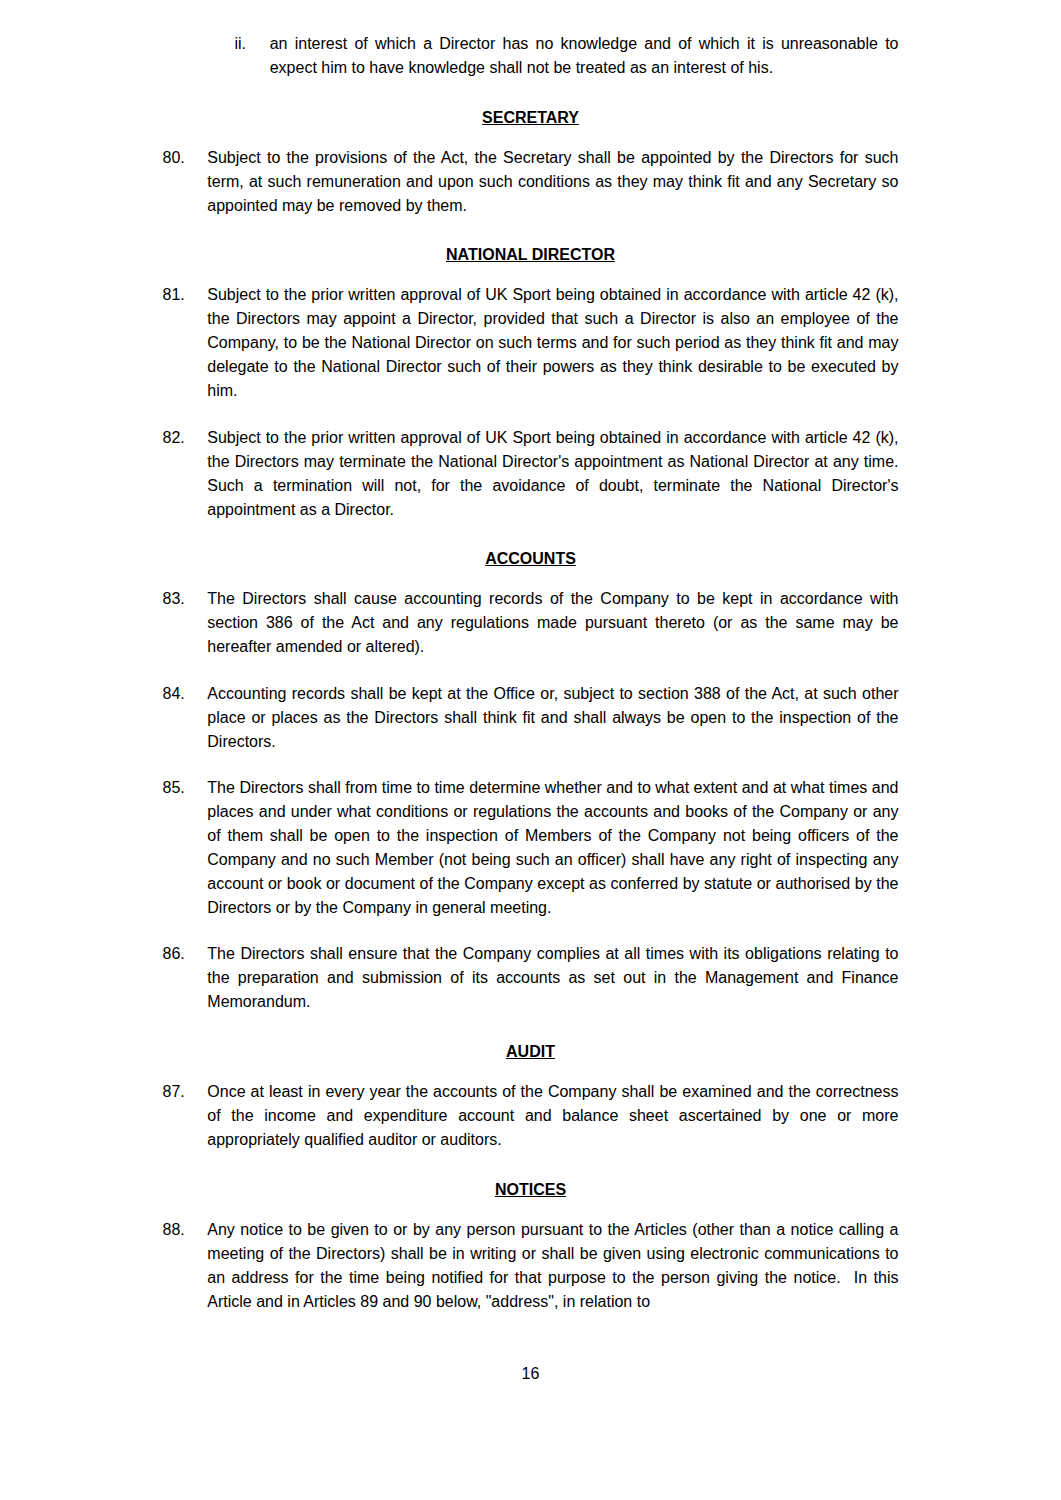ii. an interest of which a Director has no knowledge and of which it is unreasonable to expect him to have knowledge shall not be treated as an interest of his.
Secretary
Subject to the provisions of the Act, the Secretary shall be appointed by the Directors for such term, at such remuneration and upon such conditions as they may think fit and any Secretary so appointed may be removed by them.
National Director
Subject to the prior written approval of UK Sport being obtained in accordance with article 42 (k), the Directors may appoint a Director, provided that such a Director is also an employee of the Company, to be the National Director on such terms and for such period as they think fit and may delegate to the National Director such of their powers as they think desirable to be executed by him.
Subject to the prior written approval of UK Sport being obtained in accordance with article 42 (k), the Directors may terminate the National Director's appointment as National Director at any time. Such a termination will not, for the avoidance of doubt, terminate the National Director's appointment as a Director.
Accounts
The Directors shall cause accounting records of the Company to be kept in accordance with section 386 of the Act and any regulations made pursuant thereto (or as the same may be hereafter amended or altered).
Accounting records shall be kept at the Office or, subject to section 388 of the Act, at such other place or places as the Directors shall think fit and shall always be open to the inspection of the Directors.
The Directors shall from time to time determine whether and to what extent and at what times and places and under what conditions or regulations the accounts and books of the Company or any of them shall be open to the inspection of Members of the Company not being officers of the Company and no such Member (not being such an officer) shall have any right of inspecting any account or book or document of the Company except as conferred by statute or authorised by the Directors or by the Company in general meeting.
The Directors shall ensure that the Company complies at all times with its obligations relating to the preparation and submission of its accounts as set out in the Management and Finance Memorandum.
Audit
Once at least in every year the accounts of the Company shall be examined and the correctness of the income and expenditure account and balance sheet ascertained by one or more appropriately qualified auditor or auditors.
Notices
Any notice to be given to or by any person pursuant to the Articles (other than a notice calling a meeting of the Directors) shall be in writing or shall be given using electronic communications to an address for the time being notified for that purpose to the person giving the notice. In this Article and in Articles 89 and 90 below, "address", in relation to
16